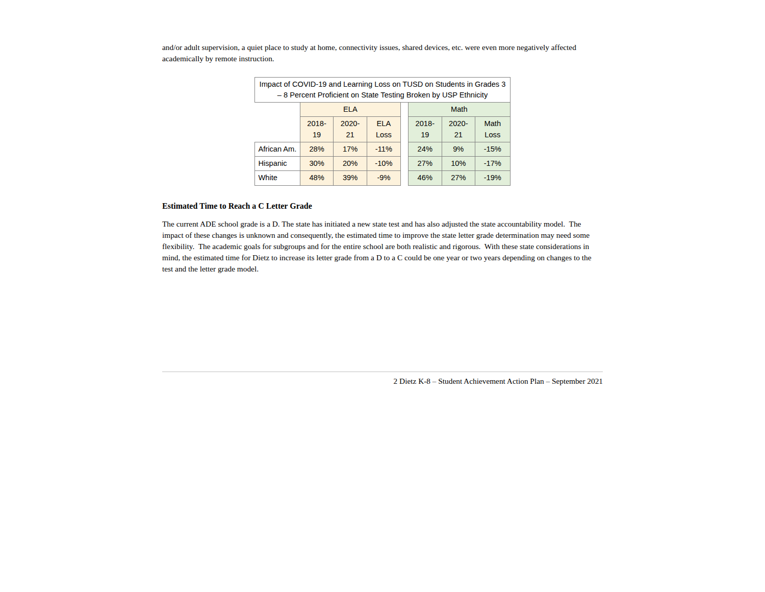and/or adult supervision, a quiet place to study at home, connectivity issues, shared devices, etc. were even more negatively affected academically by remote instruction.
| Impact of COVID-19 and Learning Loss on TUSD on Students in Grades 3 – 8 Percent Proficient on State Testing Broken by USP Ethnicity |
| | ELA | | Math |
| | 2018-19 | 2020-21 | ELA Loss | | 2018-19 | 2020-21 | Math Loss |
| African Am. | 28% | 17% | -11% | | 24% | 9% | -15% |
| Hispanic | 30% | 20% | -10% | | 27% | 10% | -17% |
| White | 48% | 39% | -9% | | 46% | 27% | -19% |
Estimated Time to Reach a C Letter Grade
The current ADE school grade is a D. The state has initiated a new state test and has also adjusted the state accountability model. The impact of these changes is unknown and consequently, the estimated time to improve the state letter grade determination may need some flexibility. The academic goals for subgroups and for the entire school are both realistic and rigorous. With these state considerations in mind, the estimated time for Dietz to increase its letter grade from a D to a C could be one year or two years depending on changes to the test and the letter grade model.
2 Dietz K-8 – Student Achievement Action Plan – September 2021